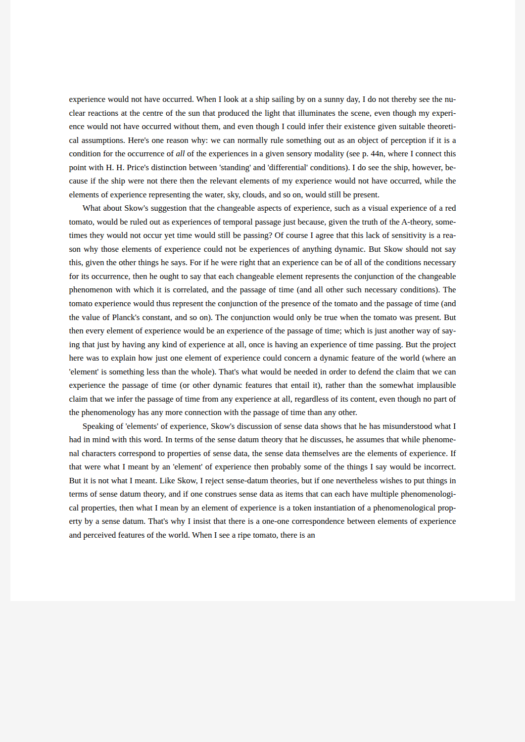experience would not have occurred. When I look at a ship sailing by on a sunny day, I do not thereby see the nuclear reactions at the centre of the sun that produced the light that illuminates the scene, even though my experience would not have occurred without them, and even though I could infer their existence given suitable theoretical assumptions. Here's one reason why: we can normally rule something out as an object of perception if it is a condition for the occurrence of all of the experiences in a given sensory modality (see p. 44n, where I connect this point with H. H. Price's distinction between 'standing' and 'differential' conditions). I do see the ship, however, because if the ship were not there then the relevant elements of my experience would not have occurred, while the elements of experience representing the water, sky, clouds, and so on, would still be present.
What about Skow's suggestion that the changeable aspects of experience, such as a visual experience of a red tomato, would be ruled out as experiences of temporal passage just because, given the truth of the A-theory, sometimes they would not occur yet time would still be passing? Of course I agree that this lack of sensitivity is a reason why those elements of experience could not be experiences of anything dynamic. But Skow should not say this, given the other things he says. For if he were right that an experience can be of all of the conditions necessary for its occurrence, then he ought to say that each changeable element represents the conjunction of the changeable phenomenon with which it is correlated, and the passage of time (and all other such necessary conditions). The tomato experience would thus represent the conjunction of the presence of the tomato and the passage of time (and the value of Planck's constant, and so on). The conjunction would only be true when the tomato was present. But then every element of experience would be an experience of the passage of time; which is just another way of saying that just by having any kind of experience at all, once is having an experience of time passing. But the project here was to explain how just one element of experience could concern a dynamic feature of the world (where an 'element' is something less than the whole). That's what would be needed in order to defend the claim that we can experience the passage of time (or other dynamic features that entail it), rather than the somewhat implausible claim that we infer the passage of time from any experience at all, regardless of its content, even though no part of the phenomenology has any more connection with the passage of time than any other.
Speaking of 'elements' of experience, Skow's discussion of sense data shows that he has misunderstood what I had in mind with this word. In terms of the sense datum theory that he discusses, he assumes that while phenomenal characters correspond to properties of sense data, the sense data themselves are the elements of experience. If that were what I meant by an 'element' of experience then probably some of the things I say would be incorrect. But it is not what I meant. Like Skow, I reject sense-datum theories, but if one nevertheless wishes to put things in terms of sense datum theory, and if one construes sense data as items that can each have multiple phenomenological properties, then what I mean by an element of experience is a token instantiation of a phenomenological property by a sense datum. That's why I insist that there is a one-one correspondence between elements of experience and perceived features of the world. When I see a ripe tomato, there is an